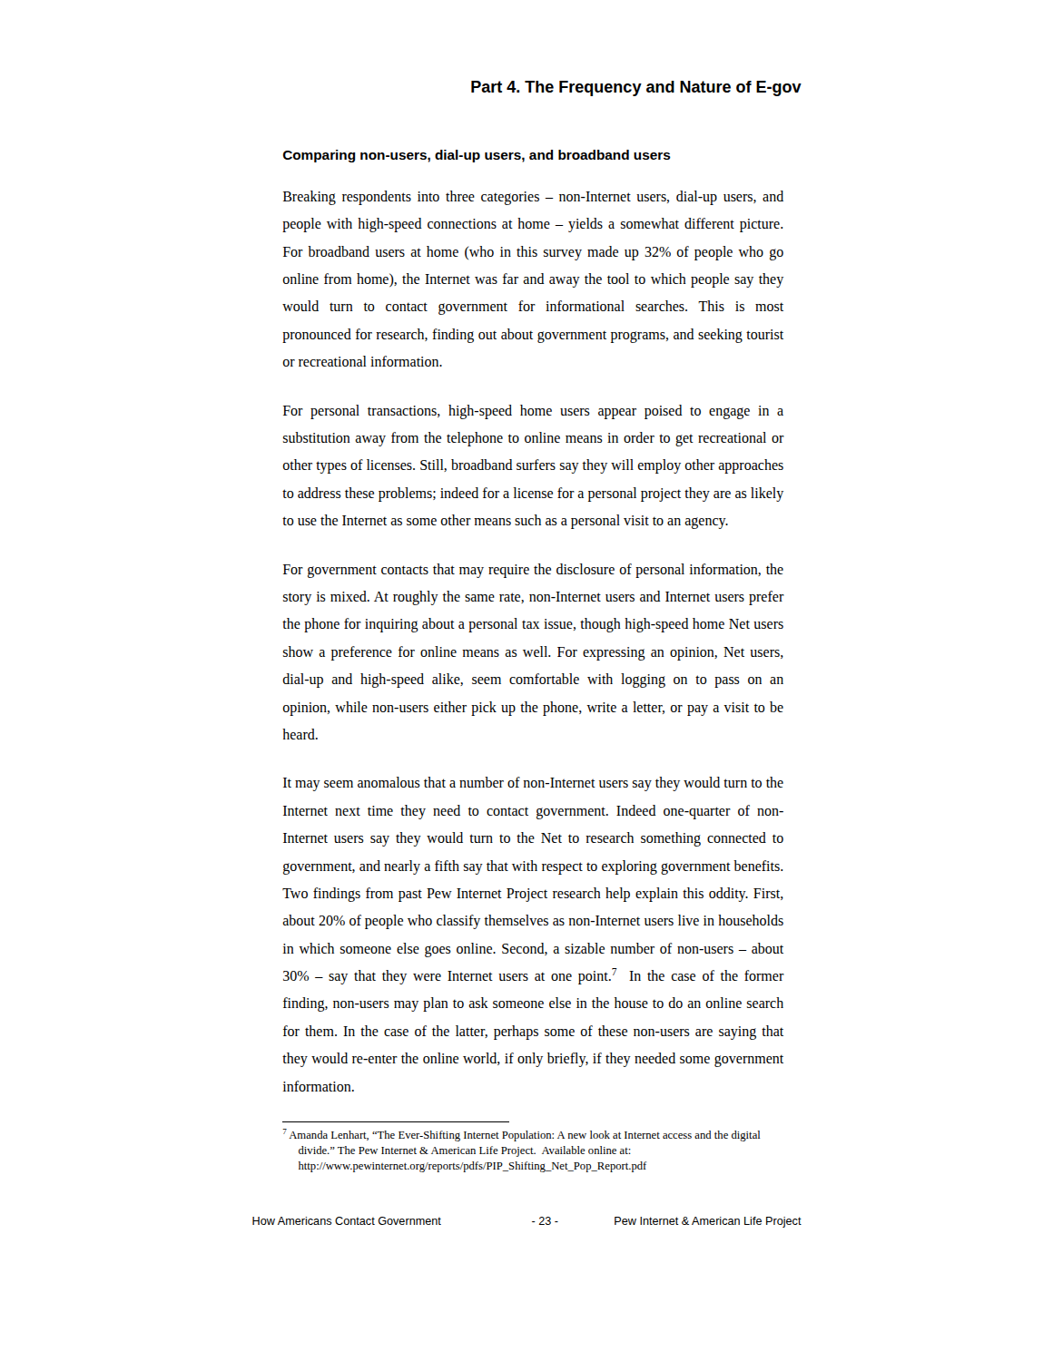Part 4. The Frequency and Nature of E-gov
Comparing non-users, dial-up users, and broadband users
Breaking respondents into three categories – non-Internet users, dial-up users, and people with high-speed connections at home – yields a somewhat different picture. For broadband users at home (who in this survey made up 32% of people who go online from home), the Internet was far and away the tool to which people say they would turn to contact government for informational searches. This is most pronounced for research, finding out about government programs, and seeking tourist or recreational information.
For personal transactions, high-speed home users appear poised to engage in a substitution away from the telephone to online means in order to get recreational or other types of licenses. Still, broadband surfers say they will employ other approaches to address these problems; indeed for a license for a personal project they are as likely to use the Internet as some other means such as a personal visit to an agency.
For government contacts that may require the disclosure of personal information, the story is mixed. At roughly the same rate, non-Internet users and Internet users prefer the phone for inquiring about a personal tax issue, though high-speed home Net users show a preference for online means as well. For expressing an opinion, Net users, dial-up and high-speed alike, seem comfortable with logging on to pass on an opinion, while non-users either pick up the phone, write a letter, or pay a visit to be heard.
It may seem anomalous that a number of non-Internet users say they would turn to the Internet next time they need to contact government. Indeed one-quarter of non-Internet users say they would turn to the Net to research something connected to government, and nearly a fifth say that with respect to exploring government benefits. Two findings from past Pew Internet Project research help explain this oddity. First, about 20% of people who classify themselves as non-Internet users live in households in which someone else goes online. Second, a sizable number of non-users – about 30% – say that they were Internet users at one point.7 In the case of the former finding, non-users may plan to ask someone else in the house to do an online search for them. In the case of the latter, perhaps some of these non-users are saying that they would re-enter the online world, if only briefly, if they needed some government information.
7 Amanda Lenhart, “The Ever-Shifting Internet Population: A new look at Internet access and the digital divide.” The Pew Internet & American Life Project. Available online at: http://www.pewinternet.org/reports/pdfs/PIP_Shifting_Net_Pop_Report.pdf
How Americans Contact Government
- 23 -
Pew Internet & American Life Project